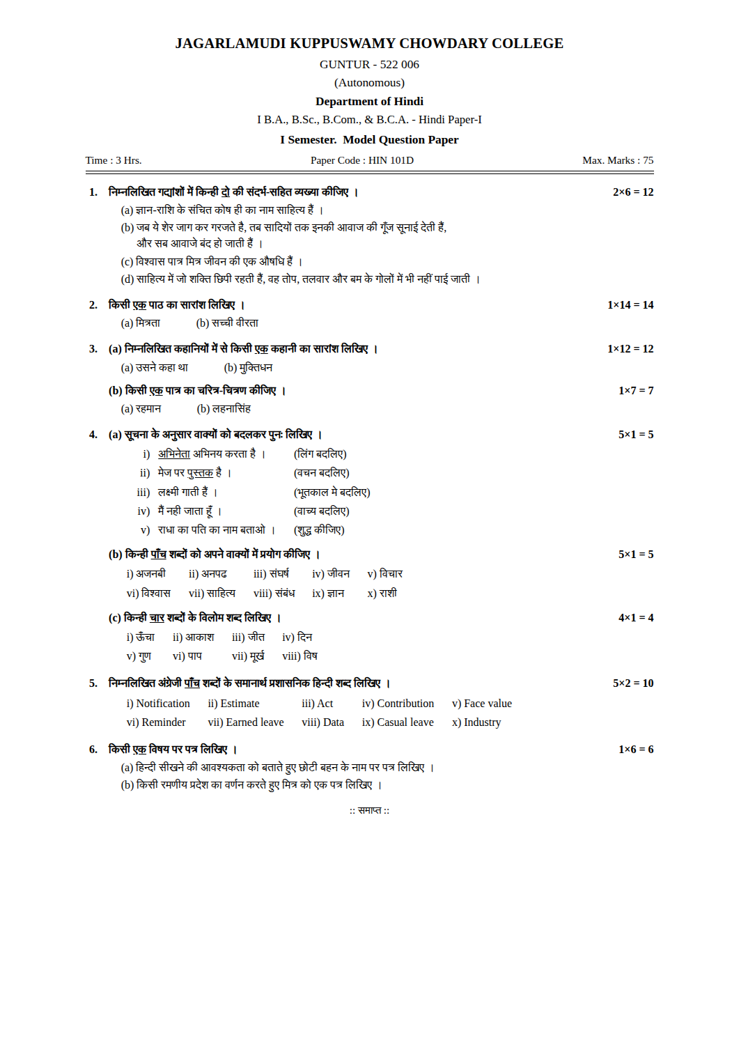JAGARLAMUDI KUPPUSWAMY CHOWDARY COLLEGE
GUNTUR - 522 006
(Autonomous)
Department of Hindi
I B.A., B.Sc., B.Com., & B.C.A. - Hindi Paper-I
I Semester. Model Question Paper
Time : 3 Hrs. Paper Code : HIN 101D Max. Marks : 75
निम्नलिखित गद्यांशों में किन्ही दो की संदर्भ-सहित व्यख्या कीजिए । 2×6 = 12
(a) ज्ञान-राशि के संचित कोष ही का नाम साहित्य हैं ।
(b) जब ये शेर जाग कर गरजते है, तब सादियों तक इनकी आवाज की गूँज सूनाई देती हैं,
और सब आवाजे बंद हो जाती हैं ।
(c) विश्वास पात्र मित्र जीवन की एक औषधि हैं ।
(d) साहित्य में जो शक्ति छिपी रहती हैं, वह तोप, तलवार और बम के गोलों में भी नहीं पाई जाती ।
किसी एक पाठ का सारांश लिखिए । 1×14 = 14
(a) मित्रता (b) सच्ची वीरता
(a) निम्नलिखित कहानियों में से किसी एक कहानी का सारांश लिखिए । 1×12 = 12
(a) उसने कहा था (b) मुक्तिधन
(b) किसी एक पात्र का चरित्र-चित्रण कीजिए । 1×7 = 7
(a) रहमान (b) लहनासिंह
(a) सूचना के अनुसार वाक्यों को बदलकर पुनः लिखिए । 5×1 = 5
| i) अभिनेता अभिनय करता है । | (लिंग बदलिए) |
| ii) मेज पर पुस्तक है । | (वचन बदलिए) |
| iii) लक्ष्मी गाती हैं । | (भूतकाल मे बदलिए) |
| iv) मैं नही जाता हूँ । | (वाच्य बदलिए) |
| v) राधा का पति का नाम बताओ । | (शुद्ध कीजिए) |
(b) किन्ही पाँच शब्दों को अपने वाक्यों में प्रयोग कीजिए । 5×1 = 5
| i) अजनबी | ii) अनपढ | iii) संघर्ष | iv) जीवन | v) विचार |
| vi) विश्वास | vii) साहित्य | viii) संबंध | ix) ज्ञान | x) राशी |
(c) किन्ही चार शब्दों के विलोम शब्द लिखिए । 4×1 = 4
| i) ऊँचा | ii) आकाश | iii) जीत | iv) दिन |
| v) गुण | vi) पाप | vii) मूर्ख | viii) विष |
निम्नलिखित अंग्रेजी पाँच शब्दों के समानार्थ प्रशासनिक हिन्दी शब्द लिखिए । 5×2 = 10
| i) Notification | ii) Estimate | iii) Act | iv) Contribution | v) Face value |
| vi) Reminder | vii) Earned leave | viii) Data | ix) Casual leave | x) Industry |
किसी एक विषय पर पत्र लिखिए । 1×6 = 6
(a) हिन्दी सीखने की आवश्यकता को बताते हुए छोटी बहन के नाम पर पत्र लिखिए ।
(b) किसी रमणीय प्रदेश का वर्णन करते हुए मित्र को एक पत्र लिखिए ।
:: समाप्त ::